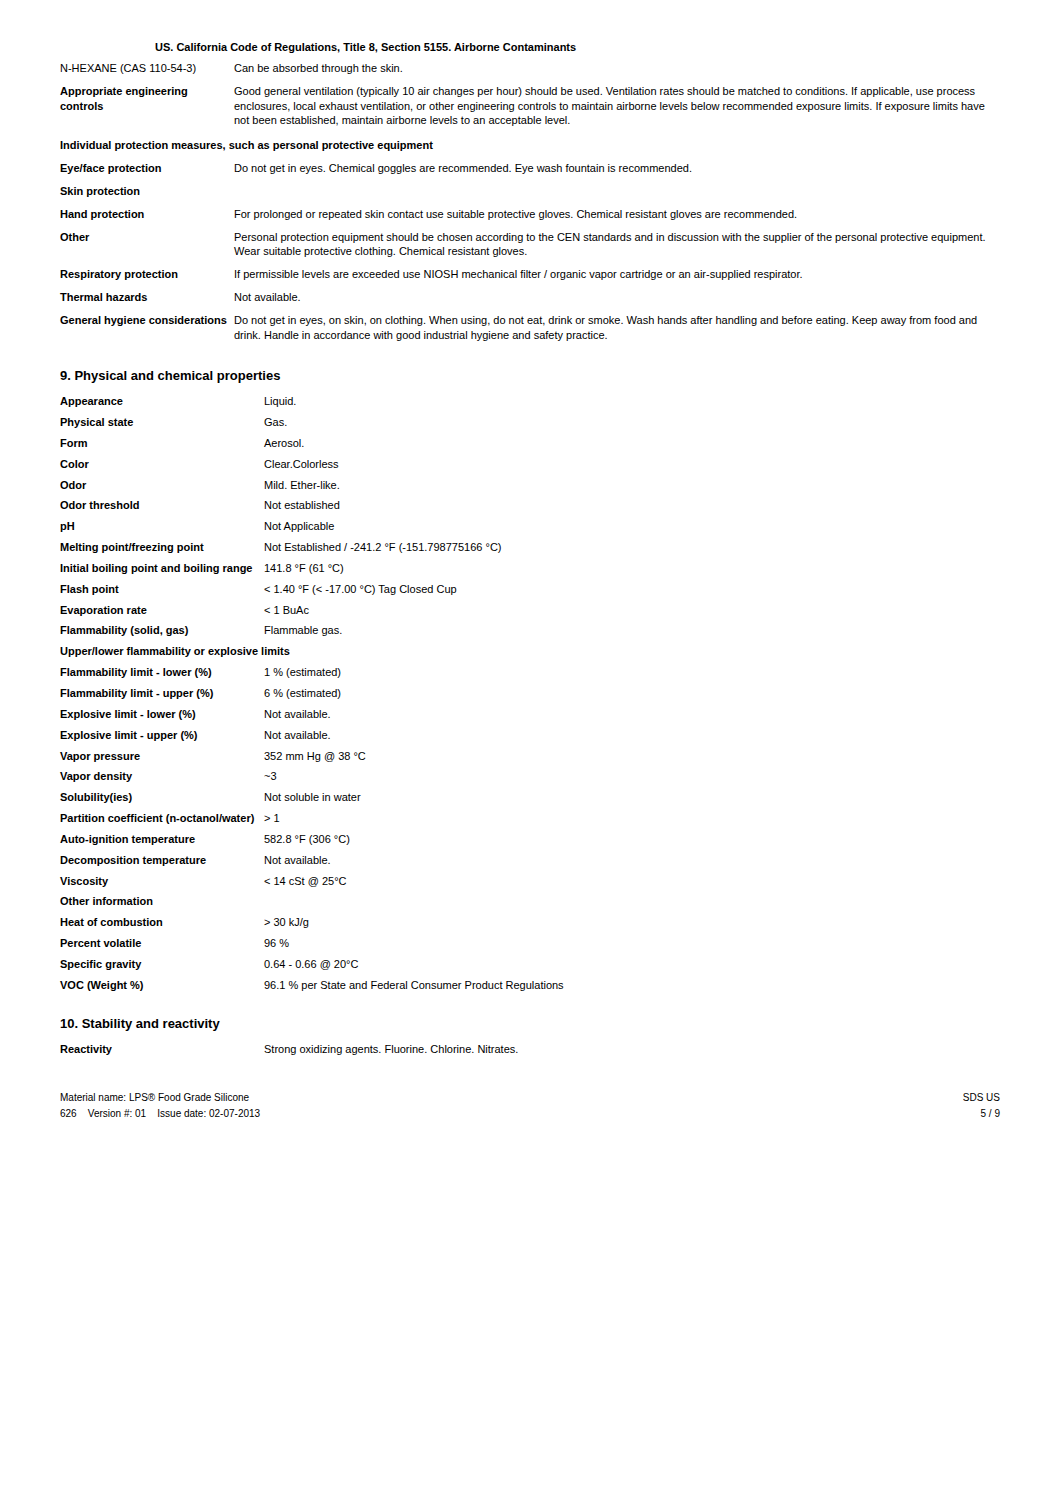US. California Code of Regulations, Title 8, Section 5155. Airborne Contaminants
| N-HEXANE (CAS 110-54-3) | Can be absorbed through the skin. |
| Appropriate engineering controls | Good general ventilation (typically 10 air changes per hour) should be used. Ventilation rates should be matched to conditions. If applicable, use process enclosures, local exhaust ventilation, or other engineering controls to maintain airborne levels below recommended exposure limits. If exposure limits have not been established, maintain airborne levels to an acceptable level. |
Individual protection measures, such as personal protective equipment
| Eye/face protection | Do not get in eyes. Chemical goggles are recommended. Eye wash fountain is recommended. |
| Skin protection | |
| Hand protection | For prolonged or repeated skin contact use suitable protective gloves. Chemical resistant gloves are recommended. |
| Other | Personal protection equipment should be chosen according to the CEN standards and in discussion with the supplier of the personal protective equipment. Wear suitable protective clothing. Chemical resistant gloves. |
| Respiratory protection | If permissible levels are exceeded use NIOSH mechanical filter / organic vapor cartridge or an air-supplied respirator. |
| Thermal hazards | Not available. |
| General hygiene considerations | Do not get in eyes, on skin, on clothing. When using, do not eat, drink or smoke. Wash hands after handling and before eating. Keep away from food and drink. Handle in accordance with good industrial hygiene and safety practice. |
9. Physical and chemical properties
| Appearance | Liquid. |
| Physical state | Gas. |
| Form | Aerosol. |
| Color | Clear.Colorless |
| Odor | Mild. Ether-like. |
| Odor threshold | Not established |
| pH | Not Applicable |
| Melting point/freezing point | Not Established / -241.2 °F (-151.798775166 °C) |
| Initial boiling point and boiling range | 141.8 °F (61 °C) |
| Flash point | < 1.40 °F (< -17.00 °C) Tag Closed Cup |
| Evaporation rate | < 1 BuAc |
| Flammability (solid, gas) | Flammable gas. |
| Upper/lower flammability or explosive limits |
| Flammability limit - lower (%) | 1 % (estimated) |
| Flammability limit - upper (%) | 6 % (estimated) |
| Explosive limit - lower (%) | Not available. |
| Explosive limit - upper (%) | Not available. |
| Vapor pressure | 352 mm Hg @ 38 °C |
| Vapor density | ~3 |
| Solubility(ies) | Not soluble in water |
| Partition coefficient (n-octanol/water) | > 1 |
| Auto-ignition temperature | 582.8 °F (306 °C) |
| Decomposition temperature | Not available. |
| Viscosity | < 14 cSt @ 25°C |
| Other information | |
| Heat of combustion | > 30 kJ/g |
| Percent volatile | 96 % |
| Specific gravity | 0.64 - 0.66 @ 20°C |
| VOC (Weight %) | 96.1 % per State and Federal Consumer Product Regulations |
10. Stability and reactivity
| Reactivity | Strong oxidizing agents. Fluorine. Chlorine. Nitrates. |
Material name: LPS® Food Grade Silicone
SDS US
626 Version #: 01 Issue date: 02-07-2013
5 / 9